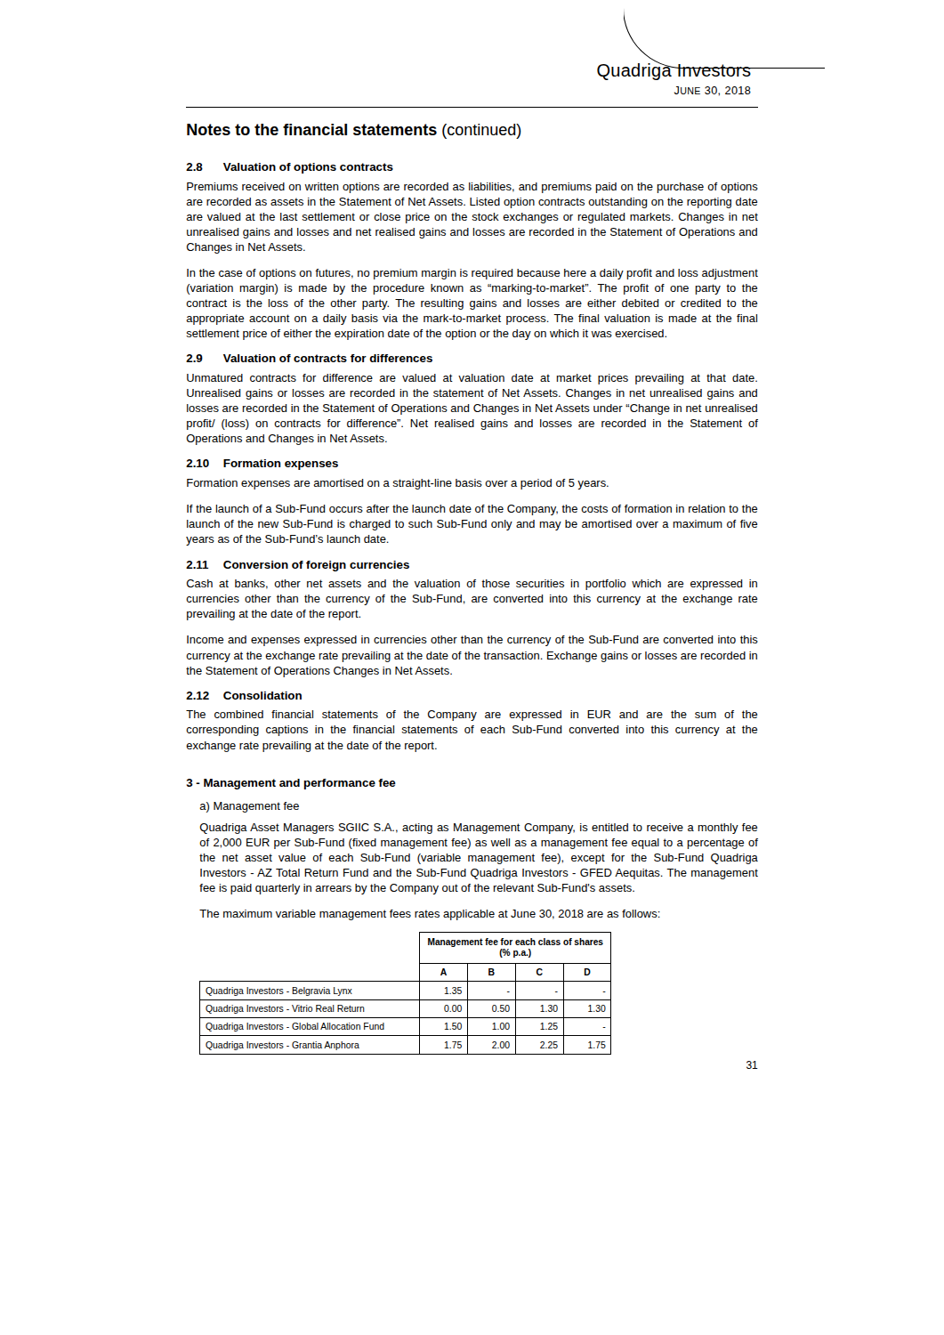Quadriga Investors
JUNE 30, 2018
Notes to the financial statements (continued)
2.8 Valuation of options contracts
Premiums received on written options are recorded as liabilities, and premiums paid on the purchase of options are recorded as assets in the Statement of Net Assets. Listed option contracts outstanding on the reporting date are valued at the last settlement or close price on the stock exchanges or regulated markets. Changes in net unrealised gains and losses and net realised gains and losses are recorded in the Statement of Operations and Changes in Net Assets.
In the case of options on futures, no premium margin is required because here a daily profit and loss adjustment (variation margin) is made by the procedure known as “marking-to-market”. The profit of one party to the contract is the loss of the other party. The resulting gains and losses are either debited or credited to the appropriate account on a daily basis via the mark-to-market process. The final valuation is made at the final settlement price of either the expiration date of the option or the day on which it was exercised.
2.9 Valuation of contracts for differences
Unmatured contracts for difference are valued at valuation date at market prices prevailing at that date. Unrealised gains or losses are recorded in the statement of Net Assets. Changes in net unrealised gains and losses are recorded in the Statement of Operations and Changes in Net Assets under “Change in net unrealised profit/ (loss) on contracts for difference”. Net realised gains and losses are recorded in the Statement of Operations and Changes in Net Assets.
2.10 Formation expenses
Formation expenses are amortised on a straight-line basis over a period of 5 years.
If the launch of a Sub-Fund occurs after the launch date of the Company, the costs of formation in relation to the launch of the new Sub-Fund is charged to such Sub-Fund only and may be amortised over a maximum of five years as of the Sub-Fund’s launch date.
2.11 Conversion of foreign currencies
Cash at banks, other net assets and the valuation of those securities in portfolio which are expressed in currencies other than the currency of the Sub-Fund, are converted into this currency at the exchange rate prevailing at the date of the report.
Income and expenses expressed in currencies other than the currency of the Sub-Fund are converted into this currency at the exchange rate prevailing at the date of the transaction. Exchange gains or losses are recorded in the Statement of Operations Changes in Net Assets.
2.12 Consolidation
The combined financial statements of the Company are expressed in EUR and are the sum of the corresponding captions in the financial statements of each Sub-Fund converted into this currency at the exchange rate prevailing at the date of the report.
3 - Management and performance fee
a) Management fee
Quadriga Asset Managers SGIIC S.A., acting as Management Company, is entitled to receive a monthly fee of 2,000 EUR per Sub-Fund (fixed management fee) as well as a management fee equal to a percentage of the net asset value of each Sub-Fund (variable management fee), except for the Sub-Fund Quadriga Investors - AZ Total Return Fund and the Sub-Fund Quadriga Investors - GFED Aequitas. The management fee is paid quarterly in arrears by the Company out of the relevant Sub-Fund's assets.
The maximum variable management fees rates applicable at June 30, 2018 are as follows:
| | Management fee for each class of shares (% p.a.) |
| | A | B | C | D |
| Quadriga Investors - Belgravia Lynx | 1.35 | - | - | - |
| Quadriga Investors - Vitrio Real Return | 0.00 | 0.50 | 1.30 | 1.30 |
| Quadriga Investors - Global Allocation Fund | 1.50 | 1.00 | 1.25 | - |
| Quadriga Investors - Grantia Anphora | 1.75 | 2.00 | 2.25 | 1.75 |
31